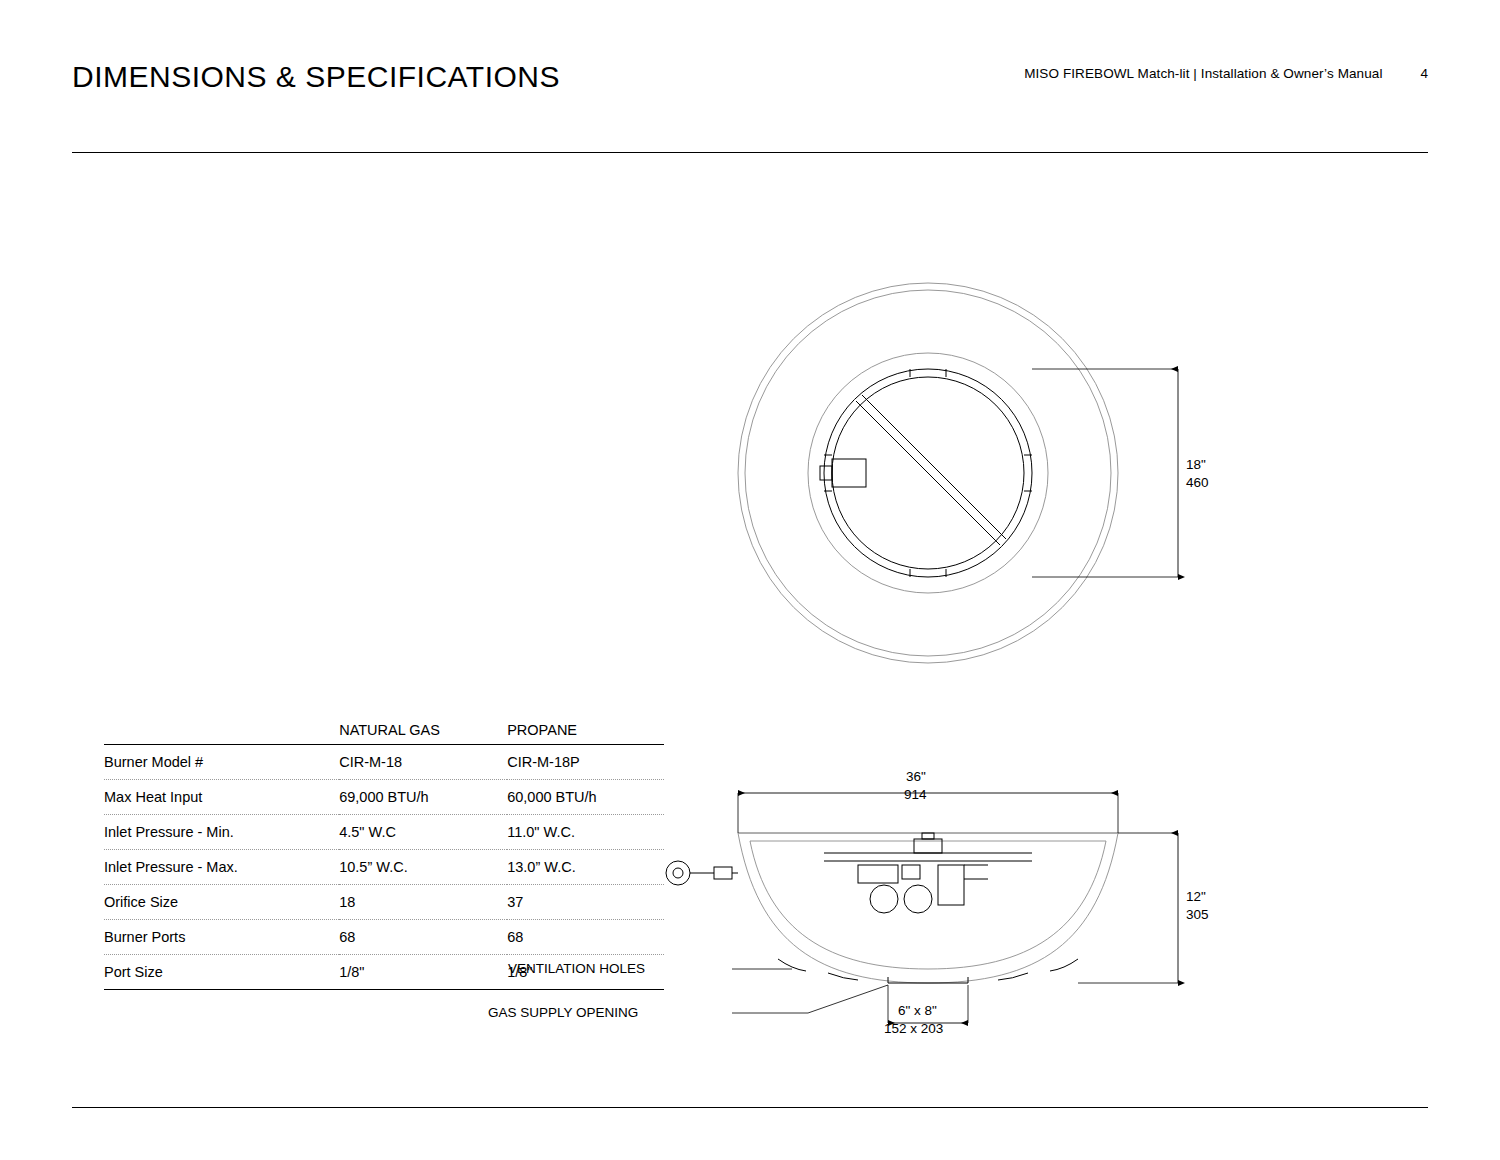DIMENSIONS & SPECIFICATIONS
MISO FIREBOWL Match-lit | Installation & Owner’s Manual 4
18" 460 36" 914 12" 305 6" x 8" 152 x 203 VENTILATION HOLES GAS SUPPLY OPENING
| | NATURAL GAS | PROPANE |
| --- | --- | --- |
| Burner Model # | CIR-M-18 | CIR-M-18P |
| Max Heat Input | 69,000 BTU/h | 60,000 BTU/h |
| Inlet Pressure - Min. | 4.5" W.C | 11.0" W.C. |
| Inlet Pressure - Max. | 10.5” W.C. | 13.0” W.C. |
| Orifice Size | 18 | 37 |
| Burner Ports | 68 | 68 |
| Port Size | 1/8" | 1/8" |